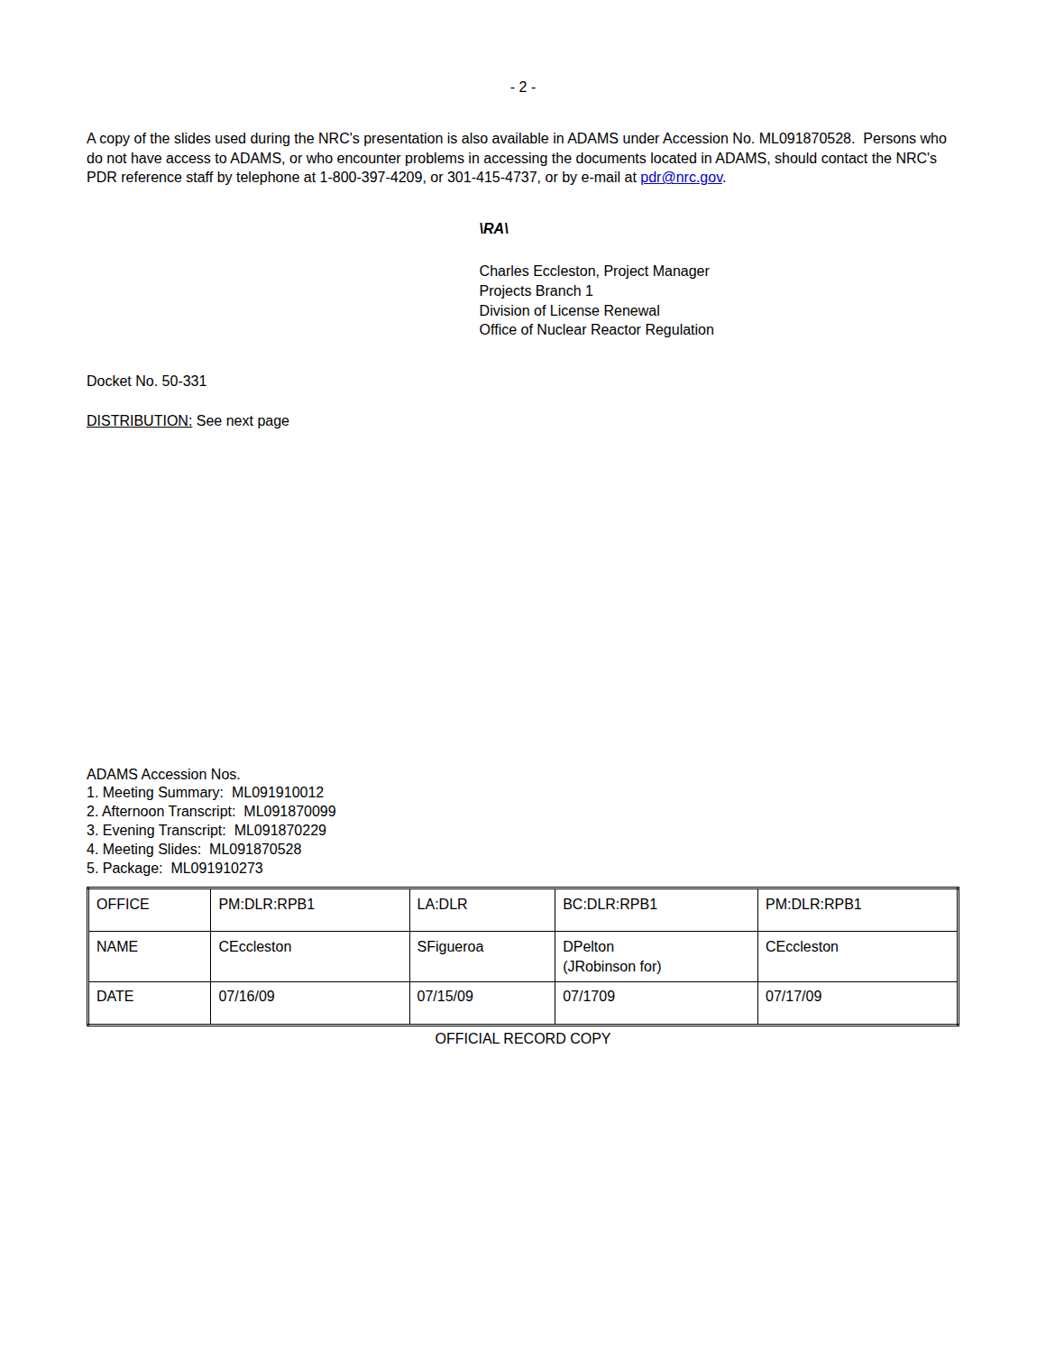- 2 -
A copy of the slides used during the NRC's presentation is also available in ADAMS under Accession No. ML091870528. Persons who do not have access to ADAMS, or who encounter problems in accessing the documents located in ADAMS, should contact the NRC's PDR reference staff by telephone at 1-800-397-4209, or 301-415-4737, or by e-mail at pdr@nrc.gov.
\RA\
Charles Eccleston, Project Manager
Projects Branch 1
Division of License Renewal
Office of Nuclear Reactor Regulation
Docket No. 50-331
DISTRIBUTION: See next page
ADAMS Accession Nos.
1. Meeting Summary: ML091910012
2. Afternoon Transcript: ML091870099
3. Evening Transcript: ML091870229
4. Meeting Slides: ML091870528
5. Package: ML091910273
| OFFICE | PM:DLR:RPB1 | LA:DLR | BC:DLR:RPB1 | PM:DLR:RPB1 |
| NAME | CEccleston | SFigueroa | DPelton (JRobinson for) | CEccleston |
| DATE | 07/16/09 | 07/15/09 | 07/1709 | 07/17/09 |
OFFICIAL RECORD COPY